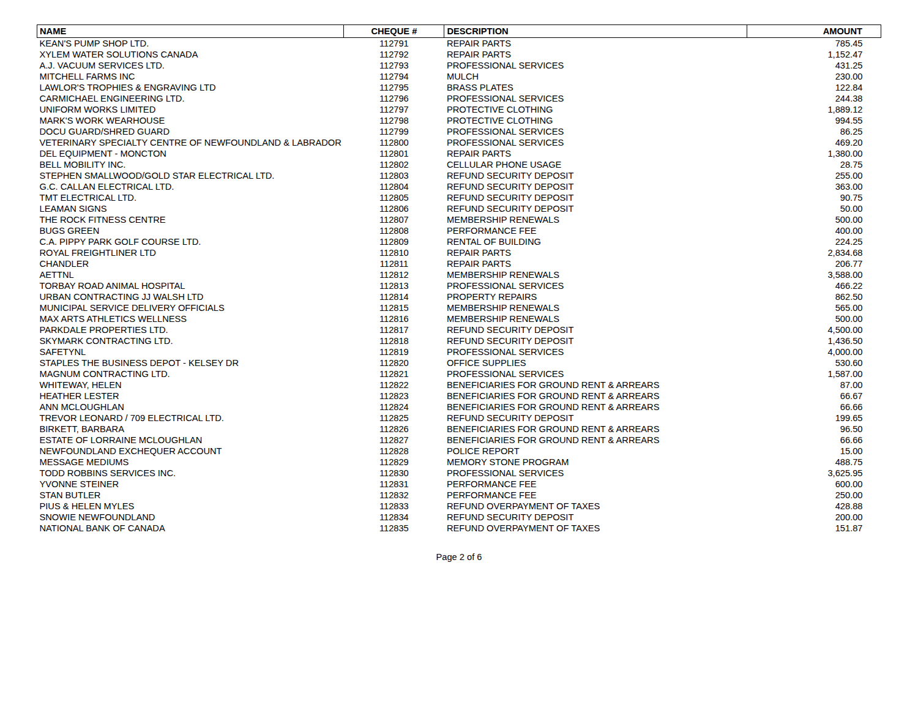| NAME | CHEQUE # | DESCRIPTION | AMOUNT |
| --- | --- | --- | --- |
| KEAN'S PUMP SHOP LTD. | 112791 | REPAIR PARTS | 785.45 |
| XYLEM WATER SOLUTIONS CANADA | 112792 | REPAIR PARTS | 1,152.47 |
| A.J. VACUUM SERVICES LTD. | 112793 | PROFESSIONAL SERVICES | 431.25 |
| MITCHELL FARMS INC | 112794 | MULCH | 230.00 |
| LAWLOR'S TROPHIES & ENGRAVING LTD | 112795 | BRASS PLATES | 122.84 |
| CARMICHAEL ENGINEERING LTD. | 112796 | PROFESSIONAL SERVICES | 244.38 |
| UNIFORM WORKS LIMITED | 112797 | PROTECTIVE CLOTHING | 1,889.12 |
| MARK'S WORK WEARHOUSE | 112798 | PROTECTIVE CLOTHING | 994.55 |
| DOCU GUARD/SHRED GUARD | 112799 | PROFESSIONAL SERVICES | 86.25 |
| VETERINARY SPECIALTY CENTRE OF NEWFOUNDLAND & LABRADOR | 112800 | PROFESSIONAL SERVICES | 469.20 |
| DEL EQUIPMENT - MONCTON | 112801 | REPAIR PARTS | 1,380.00 |
| BELL MOBILITY INC. | 112802 | CELLULAR PHONE USAGE | 28.75 |
| STEPHEN SMALLWOOD/GOLD STAR ELECTRICAL LTD. | 112803 | REFUND SECURITY DEPOSIT | 255.00 |
| G.C. CALLAN ELECTRICAL LTD. | 112804 | REFUND SECURITY DEPOSIT | 363.00 |
| TMT ELECTRICAL LTD. | 112805 | REFUND SECURITY DEPOSIT | 90.75 |
| LEAMAN SIGNS | 112806 | REFUND SECURITY DEPOSIT | 50.00 |
| THE ROCK FITNESS CENTRE | 112807 | MEMBERSHIP RENEWALS | 500.00 |
| BUGS GREEN | 112808 | PERFORMANCE FEE | 400.00 |
| C.A. PIPPY PARK GOLF COURSE LTD. | 112809 | RENTAL OF BUILDING | 224.25 |
| ROYAL FREIGHTLINER LTD | 112810 | REPAIR PARTS | 2,834.68 |
| CHANDLER | 112811 | REPAIR PARTS | 206.77 |
| AETTNL | 112812 | MEMBERSHIP RENEWALS | 3,588.00 |
| TORBAY ROAD ANIMAL HOSPITAL | 112813 | PROFESSIONAL SERVICES | 466.22 |
| URBAN CONTRACTING JJ WALSH LTD | 112814 | PROPERTY REPAIRS | 862.50 |
| MUNICIPAL SERVICE DELIVERY OFFICIALS | 112815 | MEMBERSHIP RENEWALS | 565.00 |
| MAX ARTS ATHLETICS WELLNESS | 112816 | MEMBERSHIP RENEWALS | 500.00 |
| PARKDALE PROPERTIES LTD. | 112817 | REFUND SECURITY DEPOSIT | 4,500.00 |
| SKYMARK CONTRACTING LTD. | 112818 | REFUND SECURITY DEPOSIT | 1,436.50 |
| SAFETYNL | 112819 | PROFESSIONAL SERVICES | 4,000.00 |
| STAPLES THE BUSINESS DEPOT - KELSEY DR | 112820 | OFFICE SUPPLIES | 530.60 |
| MAGNUM CONTRACTING LTD. | 112821 | PROFESSIONAL SERVICES | 1,587.00 |
| WHITEWAY, HELEN | 112822 | BENEFICIARIES FOR GROUND RENT & ARREARS | 87.00 |
| HEATHER LESTER | 112823 | BENEFICIARIES FOR GROUND RENT & ARREARS | 66.67 |
| ANN MCLOUGHLAN | 112824 | BENEFICIARIES FOR GROUND RENT & ARREARS | 66.66 |
| TREVOR LEONARD / 709 ELECTRICAL LTD. | 112825 | REFUND SECURITY DEPOSIT | 199.65 |
| BIRKETT, BARBARA | 112826 | BENEFICIARIES FOR GROUND RENT & ARREARS | 96.50 |
| ESTATE OF LORRAINE MCLOUGHLAN | 112827 | BENEFICIARIES FOR GROUND RENT & ARREARS | 66.66 |
| NEWFOUNDLAND EXCHEQUER ACCOUNT | 112828 | POLICE REPORT | 15.00 |
| MESSAGE MEDIUMS | 112829 | MEMORY STONE PROGRAM | 488.75 |
| TODD ROBBINS SERVICES INC. | 112830 | PROFESSIONAL SERVICES | 3,625.95 |
| YVONNE STEINER | 112831 | PERFORMANCE FEE | 600.00 |
| STAN BUTLER | 112832 | PERFORMANCE FEE | 250.00 |
| PIUS & HELEN MYLES | 112833 | REFUND OVERPAYMENT OF TAXES | 428.88 |
| SNOWIE NEWFOUNDLAND | 112834 | REFUND SECURITY DEPOSIT | 200.00 |
| NATIONAL BANK OF CANADA | 112835 | REFUND OVERPAYMENT OF TAXES | 151.87 |
Page 2 of 6